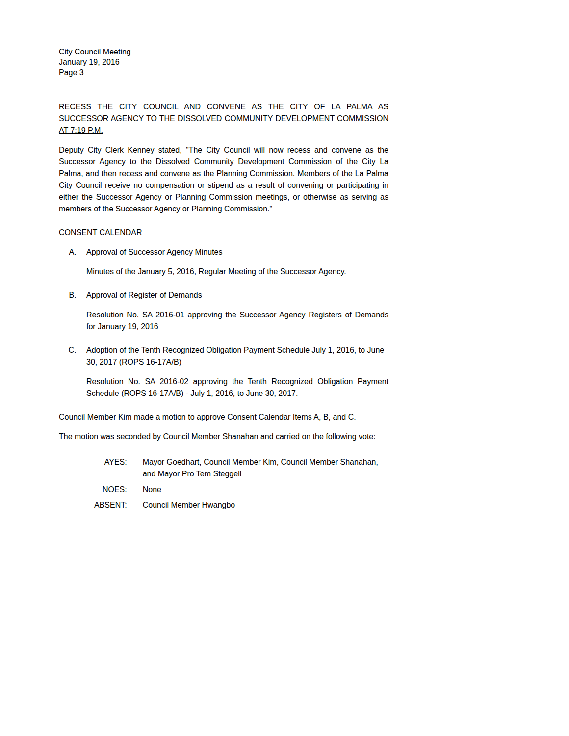City Council Meeting
January 19, 2016
Page 3
RECESS THE CITY COUNCIL AND CONVENE AS THE CITY OF LA PALMA AS SUCCESSOR AGENCY TO THE DISSOLVED COMMUNITY DEVELOPMENT COMMISSION AT 7:19 P.M.
Deputy City Clerk Kenney stated, "The City Council will now recess and convene as the Successor Agency to the Dissolved Community Development Commission of the City La Palma, and then recess and convene as the Planning Commission. Members of the La Palma City Council receive no compensation or stipend as a result of convening or participating in either the Successor Agency or Planning Commission meetings, or otherwise as serving as members of the Successor Agency or Planning Commission."
CONSENT CALENDAR
Approval of Successor Agency Minutes
Minutes of the January 5, 2016, Regular Meeting of the Successor Agency.
Approval of Register of Demands
Resolution No. SA 2016-01 approving the Successor Agency Registers of Demands for January 19, 2016
Adoption of the Tenth Recognized Obligation Payment Schedule July 1, 2016, to June 30, 2017 (ROPS 16-17A/B)
Resolution No. SA 2016-02 approving the Tenth Recognized Obligation Payment Schedule (ROPS 16-17A/B) - July 1, 2016, to June 30, 2017.
Council Member Kim made a motion to approve Consent Calendar Items A, B, and C.
The motion was seconded by Council Member Shanahan and carried on the following vote:
| AYES: | Mayor Goedhart, Council Member Kim, Council Member Shanahan, and Mayor Pro Tem Steggell |
| NOES: | None |
| ABSENT: | Council Member Hwangbo |